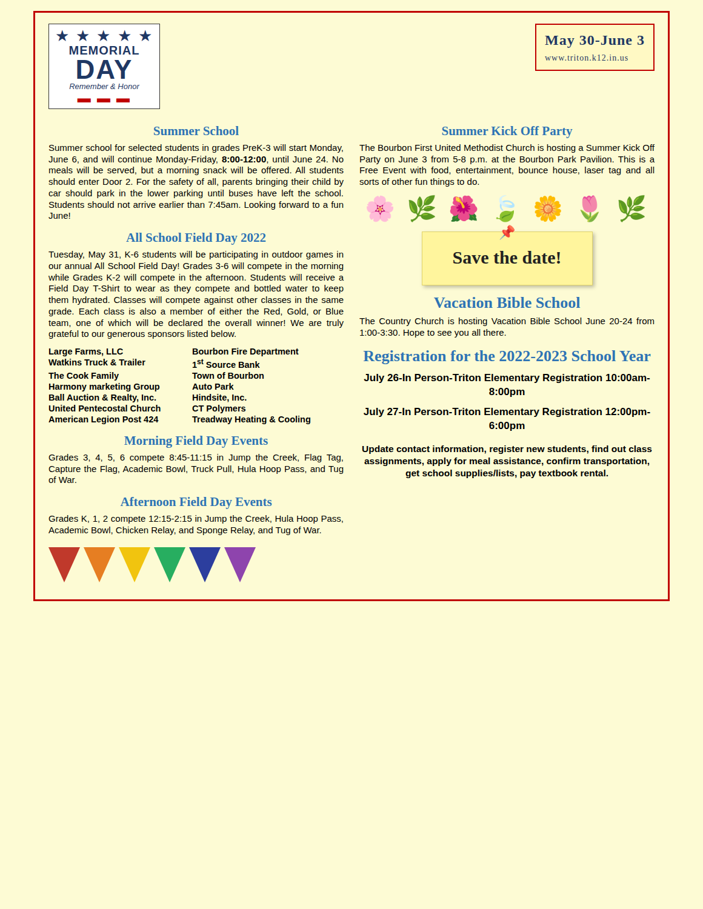★ ★ ★ ★ ★
MEMORIAL
DAY
Remember & Honor
▬ ▬ ▬
May 30-June 3
www.triton.k12.in.us
Summer School
Summer school for selected students in grades PreK-3 will start Monday, June 6, and will continue Monday-Friday, 8:00-12:00, until June 24. No meals will be served, but a morning snack will be offered. All students should enter Door 2. For the safety of all, parents bringing their child by car should park in the lower parking until buses have left the school. Students should not arrive earlier than 7:45am. Looking forward to a fun June!
All School Field Day 2022
Tuesday, May 31, K-6 students will be participating in outdoor games in our annual All School Field Day! Grades 3-6 will compete in the morning while Grades K-2 will compete in the afternoon. Students will receive a Field Day T-Shirt to wear as they compete and bottled water to keep them hydrated. Classes will compete against other classes in the same grade. Each class is also a member of either the Red, Gold, or Blue team, one of which will be declared the overall winner! We are truly grateful to our generous sponsors listed below.
| Large Farms, LLC | Bourbon Fire Department |
| Watkins Truck & Trailer | 1 st Source Bank |
| The Cook Family | Town of Bourbon |
| Harmony marketing Group | Auto Park |
| Ball Auction & Realty, Inc. | Hindsite, Inc. |
| United Pentecostal Church | CT Polymers |
| American Legion Post 424 | Treadway Heating & Cooling |
Morning Field Day Events
Grades 3, 4, 5, 6 compete 8:45-11:15 in Jump the Creek, Flag Tag, Capture the Flag, Academic Bowl, Truck Pull, Hula Hoop Pass, and Tug of War.
Afternoon Field Day Events
Grades K, 1, 2 compete 12:15-2:15 in Jump the Creek, Hula Hoop Pass, Academic Bowl, Chicken Relay, and Sponge Relay, and Tug of War.
Summer Kick Off Party
The Bourbon First United Methodist Church is hosting a Summer Kick Off Party on June 3 from 5-8 p.m. at the Bourbon Park Pavilion. This is a Free Event with food, entertainment, bounce house, laser tag and all sorts of other fun things to do.
🌸 🌿 🌺 🍃 🌼 🌷 🌿
📌
Save the date!
Vacation Bible School
The Country Church is hosting Vacation Bible School June 20-24 from 1:00-3:30. Hope to see you all there.
Registration for the 2022-2023 School Year
July 26-In Person-Triton Elementary Registration 10:00am-8:00pm
July 27-In Person-Triton Elementary Registration 12:00pm-6:00pm
Update contact information, register new students, find out class assignments, apply for meal assistance, confirm transportation, get school supplies/lists, pay textbook rental.